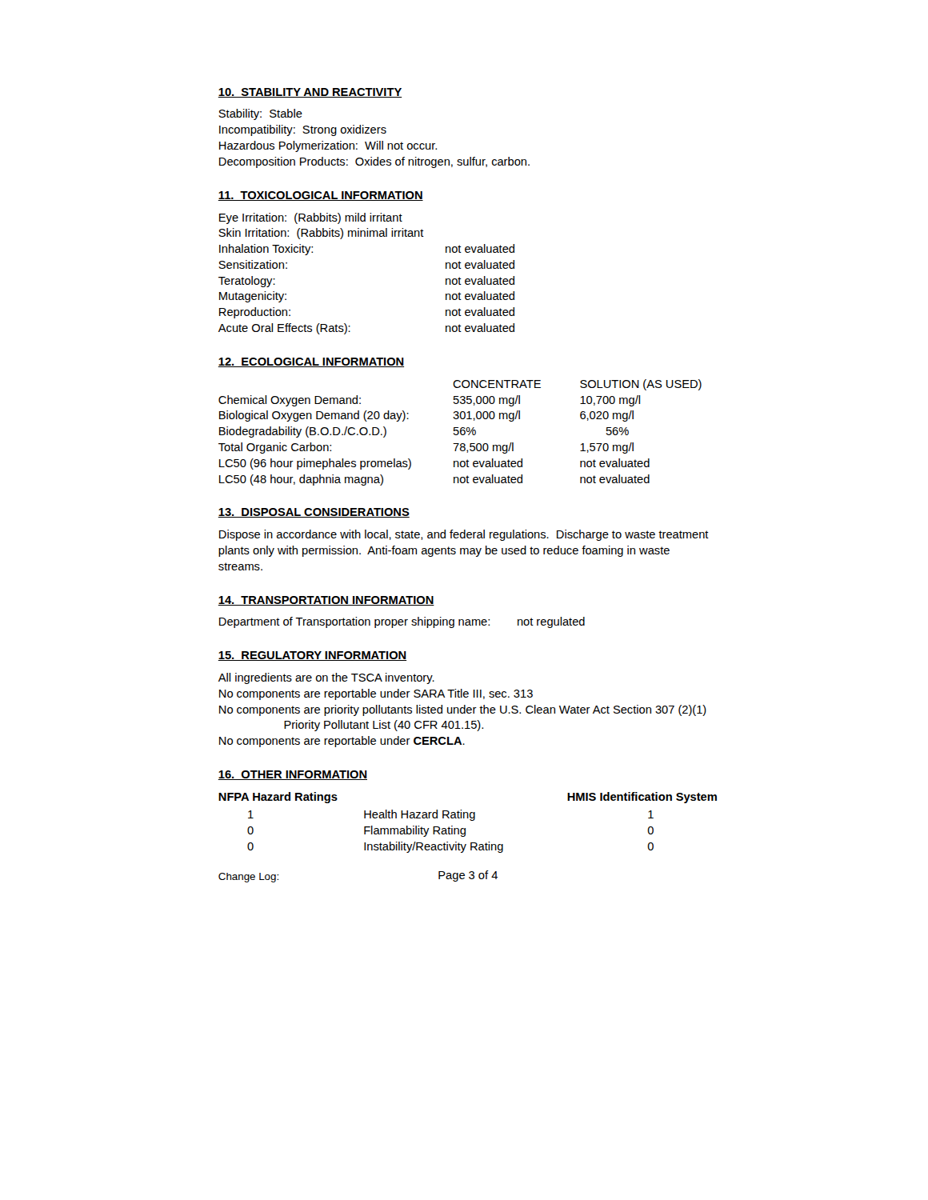10. STABILITY AND REACTIVITY
Stability: Stable
Incompatibility: Strong oxidizers
Hazardous Polymerization: Will not occur.
Decomposition Products: Oxides of nitrogen, sulfur, carbon.
11. TOXICOLOGICAL INFORMATION
Eye Irritation: (Rabbits) mild irritant
Skin Irritation: (Rabbits) minimal irritant
| Inhalation Toxicity: | not evaluated |
| Sensitization: | not evaluated |
| Teratology: | not evaluated |
| Mutagenicity: | not evaluated |
| Reproduction: | not evaluated |
| Acute Oral Effects (Rats): | not evaluated |
12. ECOLOGICAL INFORMATION
| | CONCENTRATE | SOLUTION (AS USED) |
| Chemical Oxygen Demand: | 535,000 mg/l | 10,700 mg/l |
| Biological Oxygen Demand (20 day): | 301,000 mg/l | 6,020 mg/l |
| Biodegradability (B.O.D./C.O.D.) | 56% | 56% |
| Total Organic Carbon: | 78,500 mg/l | 1,570 mg/l |
| LC50 (96 hour pimephales promelas) | not evaluated | not evaluated |
| LC50 (48 hour, daphnia magna) | not evaluated | not evaluated |
13. DISPOSAL CONSIDERATIONS
Dispose in accordance with local, state, and federal regulations. Discharge to waste treatment plants only with permission. Anti-foam agents may be used to reduce foaming in waste streams.
14. TRANSPORTATION INFORMATION
Department of Transportation proper shipping name: not regulated
15. REGULATORY INFORMATION
All ingredients are on the TSCA inventory.
No components are reportable under SARA Title III, sec. 313
No components are priority pollutants listed under the U.S. Clean Water Act Section 307 (2)(1)
Priority Pollutant List (40 CFR 401.15).
No components are reportable under CERCLA.
16. OTHER INFORMATION
NFPA Hazard Ratings HMIS Identification System
| 1 | Health Hazard Rating | 1 |
| 0 | Flammability Rating | 0 |
| 0 | Instability/Reactivity Rating | 0 |
Change Log:
Page 3 of 4